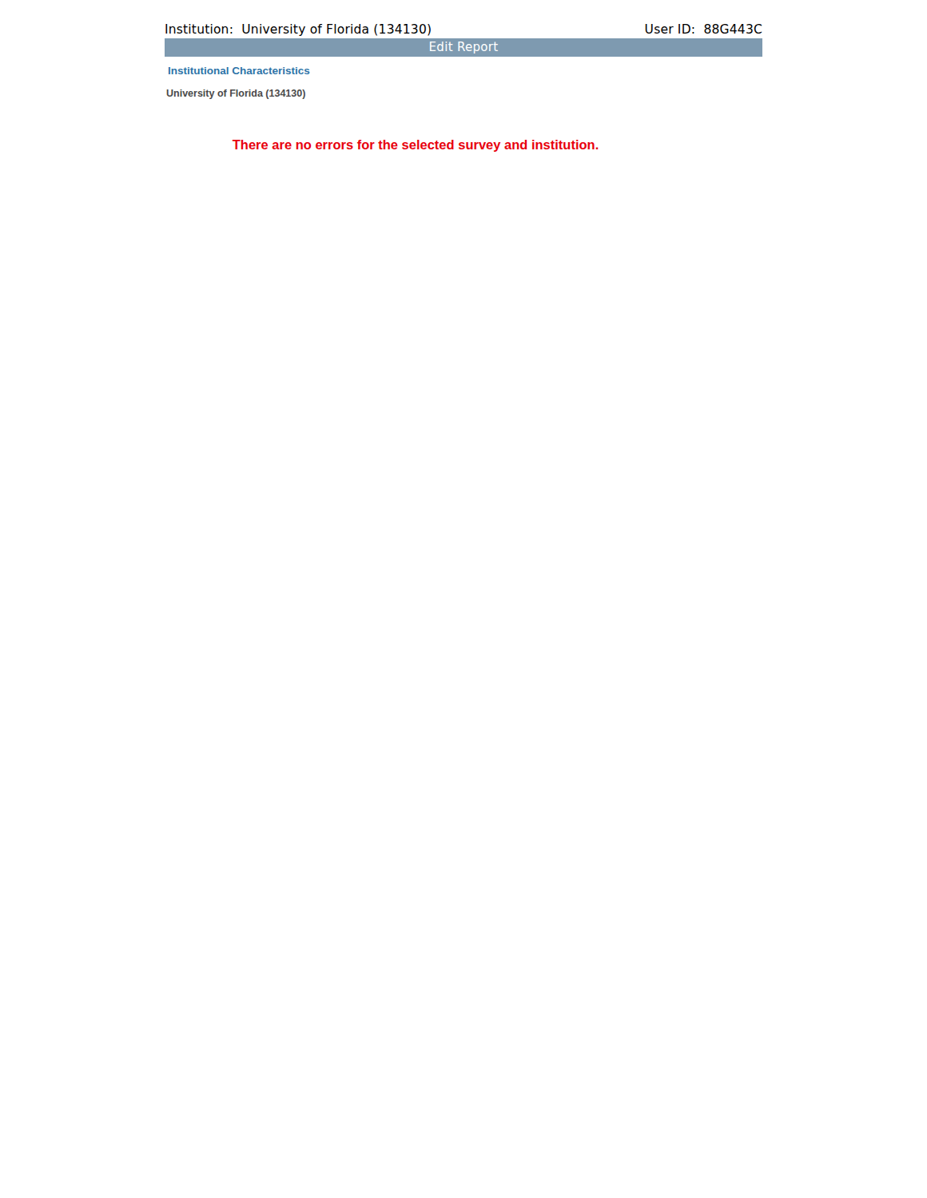Institution: University of Florida (134130) User ID: 88G443C
Edit Report
Institutional Characteristics
University of Florida (134130)
There are no errors for the selected survey and institution.